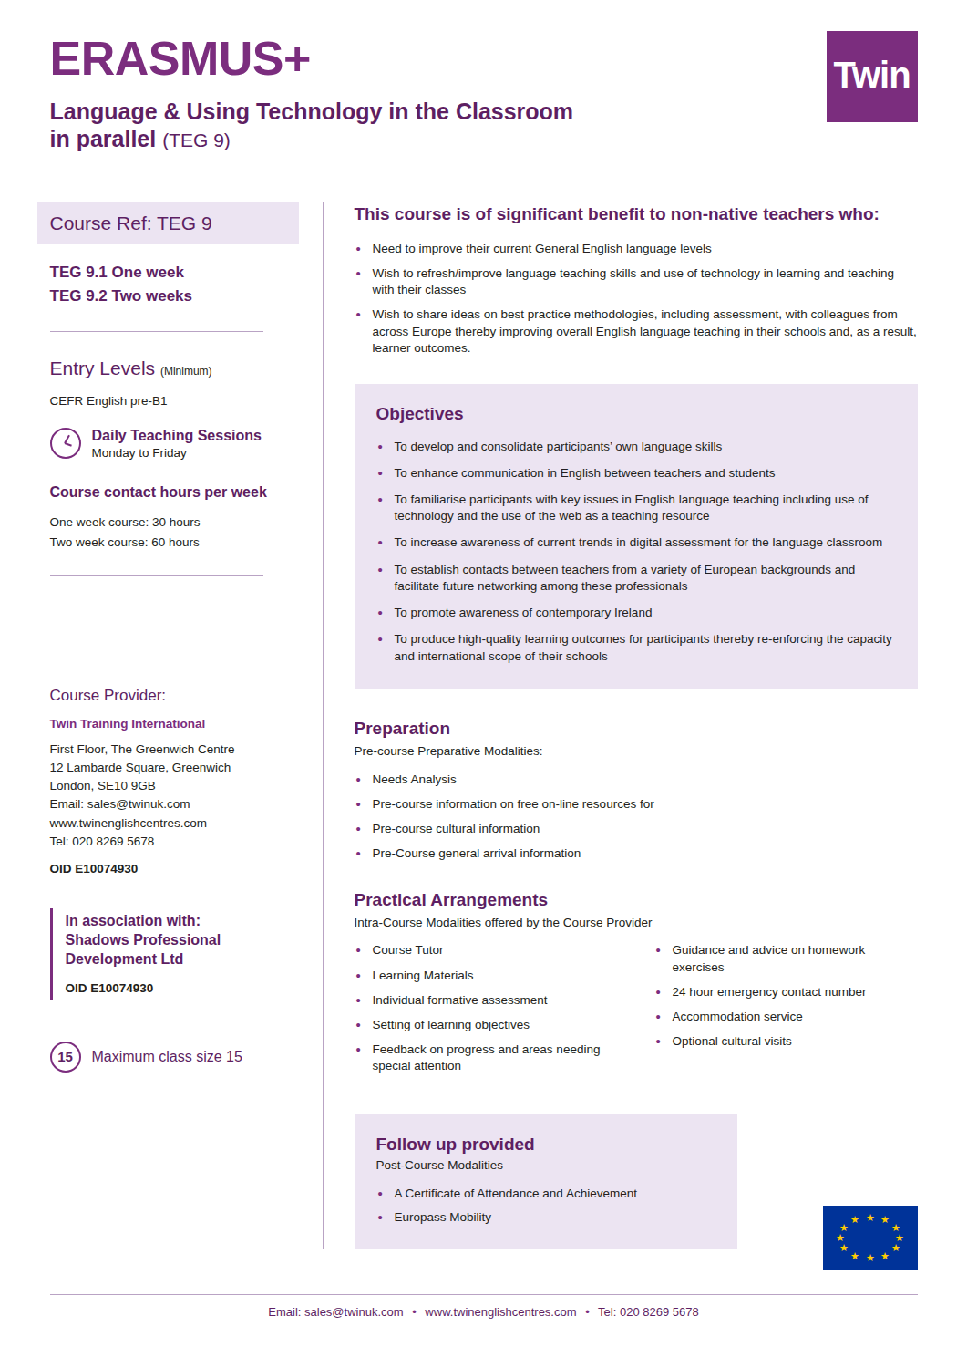Twin
ERASMUS+
Language & Using Technology in the Classroom
in parallel (TEG 9)
Course Ref: TEG 9
TEG 9.1 One week
TEG 9.2 Two weeks
Entry Levels (Minimum)
CEFR English pre-B1
Daily Teaching Sessions Monday to Friday
Course contact hours per week
One week course: 30 hours
Two week course: 60 hours
Course Provider:
Twin Training International
First Floor, The Greenwich Centre
12 Lambarde Square, Greenwich
London, SE10 9GB
Email: sales@twinuk.com
www.twinenglishcentres.com
Tel: 020 8269 5678
OID E10074930
In association with:
Shadows Professional
Development Ltd
OID E10074930
15
Maximum class size 15
This course is of significant benefit to non-native teachers who:
Need to improve their current General English language levels
Wish to refresh/improve language teaching skills and use of technology in learning and teaching with their classes
Wish to share ideas on best practice methodologies, including assessment, with colleagues from across Europe thereby improving overall English language teaching in their schools and, as a result, learner outcomes.
Objectives
To develop and consolidate participants’ own language skills
To enhance communication in English between teachers and students
To familiarise participants with key issues in English language teaching including use of technology and the use of the web as a teaching resource
To increase awareness of current trends in digital assessment for the language classroom
To establish contacts between teachers from a variety of European backgrounds and facilitate future networking among these professionals
To promote awareness of contemporary Ireland
To produce high-quality learning outcomes for participants thereby re-enforcing the capacity and international scope of their schools
Preparation
Pre-course Preparative Modalities:
Needs Analysis
Pre-course information on free on-line resources for
Pre-course cultural information
Pre-Course general arrival information
Practical Arrangements
Intra-Course Modalities offered by the Course Provider
Course Tutor
Learning Materials
Individual formative assessment
Setting of learning objectives
Feedback on progress and areas needing special attention
Guidance and advice on homework exercises
24 hour emergency contact number
Accommodation service
Optional cultural visits
Follow up provided
Post-Course Modalities
A Certificate of Attendance and Achievement
Europass Mobility
★ ★ ★ ★ ★ ★ ★ ★ ★ ★ ★ ★
Email: sales@twinuk.com • www.twinenglishcentres.com • Tel: 020 8269 5678